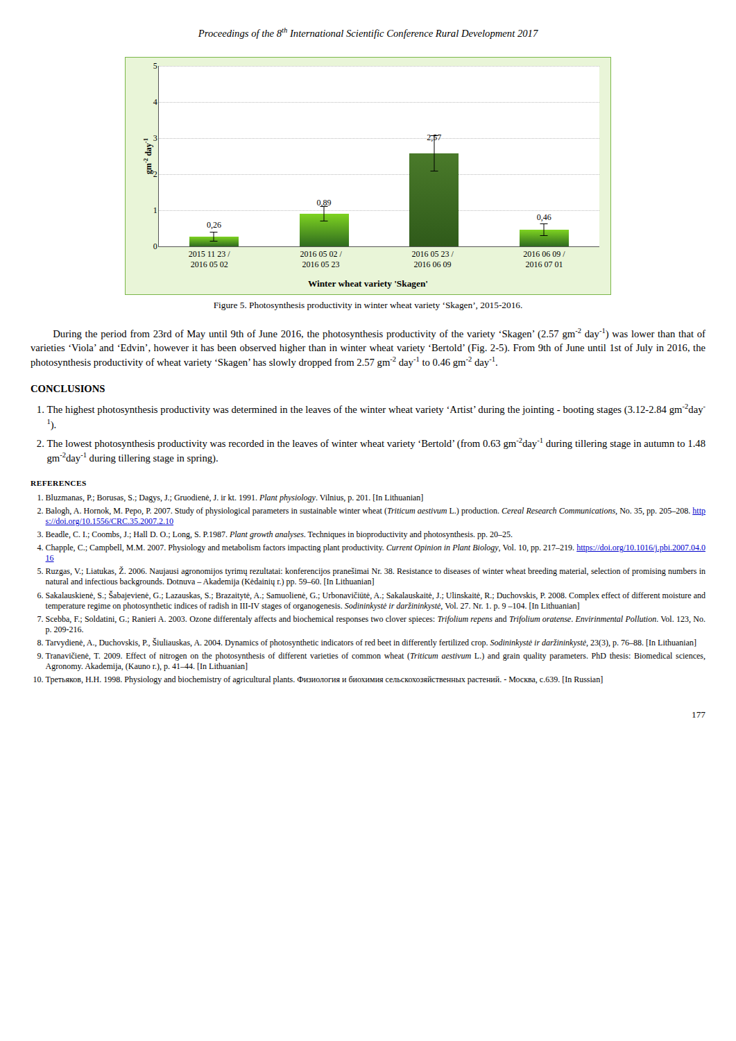Proceedings of the 8th International Scientific Conference Rural Development 2017
gm-2 day-1
5 4 3 2 1 0
0,26
0,89
2,57
0,46
2015 11 23 /
2016 05 02
2016 05 02 /
2016 05 23
2016 05 23 /
2016 06 09
2016 06 09 /
2016 07 01
Winter wheat variety 'Skagen'
Figure 5. Photosynthesis productivity in winter wheat variety ‘Skagen’, 2015-2016.
During the period from 23rd of May until 9th of June 2016, the photosynthesis productivity of the variety ‘Skagen’ (2.57 gm-2 day-1) was lower than that of varieties ‘Viola’ and ‘Edvin’, however it has been observed higher than in winter wheat variety ‘Bertold’ (Fig. 2-5). From 9th of June until 1st of July in 2016, the photosynthesis productivity of wheat variety ‘Skagen’ has slowly dropped from 2.57 gm-2 day-1 to 0.46 gm-2 day-1.
CONCLUSIONS
The highest photosynthesis productivity was determined in the leaves of the winter wheat variety ‘Artist’ during the jointing - booting stages (3.12-2.84 gm-2day-1).
The lowest photosynthesis productivity was recorded in the leaves of winter wheat variety ‘Bertold’ (from 0.63 gm-2day-1 during tillering stage in autumn to 1.48 gm-2day-1 during tillering stage in spring).
REFERENCES
Bluzmanas, P.; Borusas, S.; Dagys, J.; Gruodienė, J. ir kt. 1991. Plant physiology. Vilnius, p. 201. [In Lithuanian]
Balogh, A. Hornok, M. Pepo, P. 2007. Study of physiological parameters in sustainable winter wheat (Triticum aestivum L.) production. Cereal Research Communications, No. 35, pp. 205–208. https://doi.org/10.1556/CRC.35.2007.2.10
Beadle, C. I.; Coombs, J.; Hall D. O.; Long, S. P.1987. Plant growth analyses. Techniques in bioproductivity and photosynthesis. pp. 20–25.
Chapple, C.; Campbell, M.M. 2007. Physiology and metabolism factors impacting plant productivity. Current Opinion in Plant Biology, Vol. 10, pp. 217–219. https://doi.org/10.1016/j.pbi.2007.04.016
Ruzgas, V.; Liatukas, Ž. 2006. Naujausi agronomijos tyrimų rezultatai: konferencijos pranešimai Nr. 38. Resistance to diseases of winter wheat breeding material, selection of promising numbers in natural and infectious backgrounds. Dotnuva – Akademija (Kėdainių r.) pp. 59–60. [In Lithuanian]
Sakalauskienė, S.; Šabajevienė, G.; Lazauskas, S.; Brazaitytė, A.; Samuolienė, G.; Urbonavičiūtė, A.; Sakalauskaitė, J.; Ulinskaitė, R.; Duchovskis, P. 2008. Complex effect of different moisture and temperature regime on photosynthetic indices of radish in III-IV stages of organogenesis. Sodininkystė ir daržininkystė, Vol. 27. Nr. 1. p. 9 –104. [In Lithuanian]
Scebba, F.; Soldatini, G.; Ranieri A. 2003. Ozone differentaly affects and biochemical responses two clover spieces: Trifolium repens and Trifolium oratense. Envirinmental Pollution. Vol. 123, No. p. 209-216.
Tarvydienė, A., Duchovskis, P., Šiuliauskas, A. 2004. Dynamics of photosynthetic indicators of red beet in differently fertilized crop. Sodininkystė ir daržininkystė, 23(3), p. 76–88. [In Lithuanian]
Tranavičienė, T. 2009. Effect of nitrogen on the photosynthesis of different varieties of common wheat (Triticum aestivum L.) and grain quality parameters. PhD thesis: Biomedical sciences, Agronomy. Akademija, (Kauno r.), p. 41–44. [In Lithuanian]
Третьяков, Н.Н. 1998. Physiology and biochemistry of agricultural plants. Физиология и биохимия сельскохозяйственных растений. - Москва, с.639. [In Russian]
177